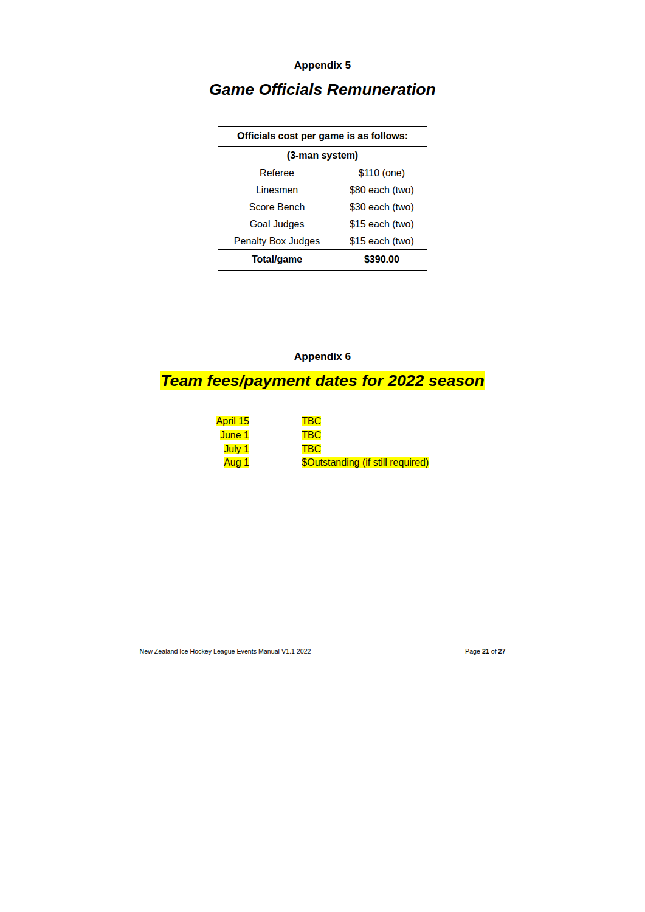Appendix 5
Game Officials Remuneration
| Officials cost per game is as follows: |
| --- |
| (3-man system) |
| Referee | $110 (one) |
| Linesmen | $80 each (two) |
| Score Bench | $30 each (two) |
| Goal Judges | $15 each (two) |
| Penalty Box Judges | $15 each (two) |
| Total/game | $390.00 |
Appendix 6
Team fees/payment dates for 2022 season
| April 15 | TBC |
| June 1 | TBC |
| July 1 | TBC |
| Aug 1 | $Outstanding (if still required) |
New Zealand Ice Hockey League Events Manual V1.1 2022
Page 21 of 27